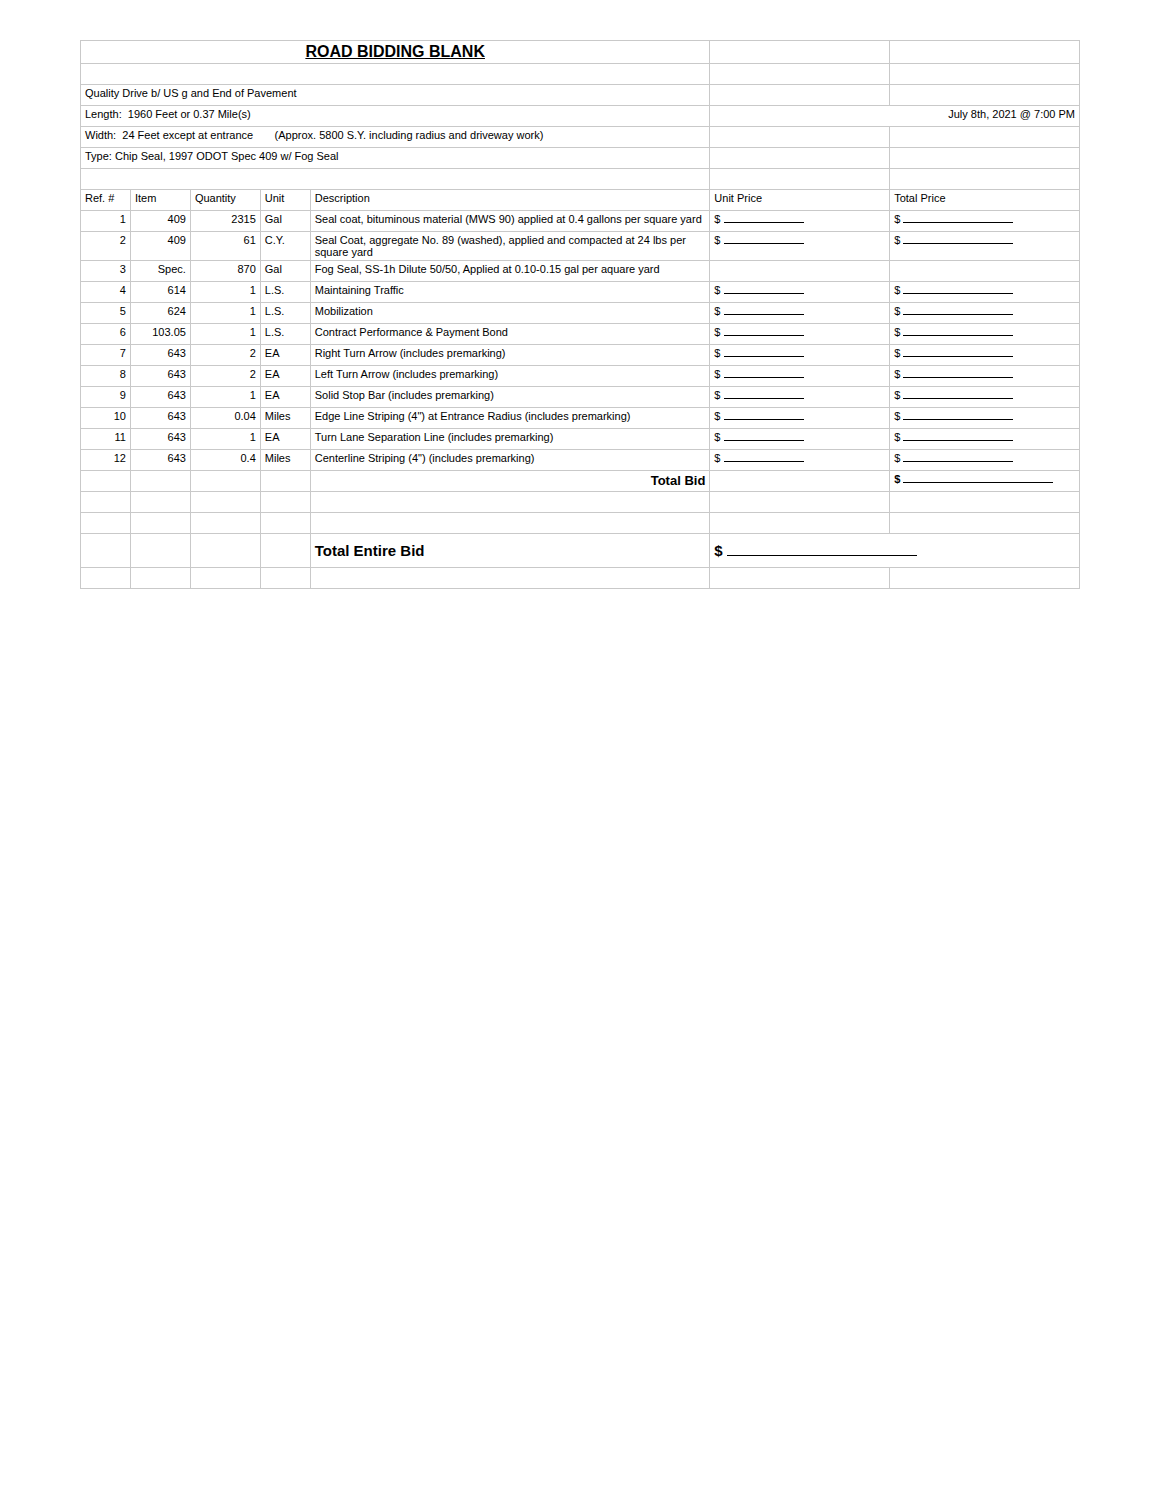| ROAD BIDDING BLANK | | |
| Quality Drive b/ US g and End of Pavement | | |
| Length: 1960 Feet or 0.37 Mile(s) | July 8th, 2021 @ 7:00 PM |
| Width: 24 Feet except at entrance (Approx. 5800 S.Y. including radius and driveway work) | | |
| Type: Chip Seal, 1997 ODOT Spec 409 w/ Fog Seal | | |
| Ref. # | Item | Quantity | Unit | Description | Unit Price | Total Price |
| 1 | 409 | 2315 | Gal | Seal coat, bituminous material (MWS 90) applied at 0.4 gallons per square yard | $ | $ |
| 2 | 409 | 61 | C.Y. | Seal Coat, aggregate No. 89 (washed), applied and compacted at 24 lbs per square yard | $ | $ |
| 3 | Spec. | 870 | Gal | Fog Seal, SS-1h Dilute 50/50, Applied at 0.10-0.15 gal per aquare yard | | |
| 4 | 614 | 1 | L.S. | Maintaining Traffic | $ | $ |
| 5 | 624 | 1 | L.S. | Mobilization | $ | $ |
| 6 | 103.05 | 1 | L.S. | Contract Performance & Payment Bond | $ | $ |
| 7 | 643 | 2 | EA | Right Turn Arrow (includes premarking) | $ | $ |
| 8 | 643 | 2 | EA | Left Turn Arrow (includes premarking) | $ | $ |
| 9 | 643 | 1 | EA | Solid Stop Bar (includes premarking) | $ | $ |
| 10 | 643 | 0.04 | Miles | Edge Line Striping (4") at Entrance Radius (includes premarking) | $ | $ |
| 11 | 643 | 1 | EA | Turn Lane Separation Line (includes premarking) | $ | $ |
| 12 | 643 | 0.4 | Miles | Centerline Striping (4") (includes premarking) | $ | $ |
| | | | | Total Bid | | $ |
| | | | | Total Entire Bid | $ |